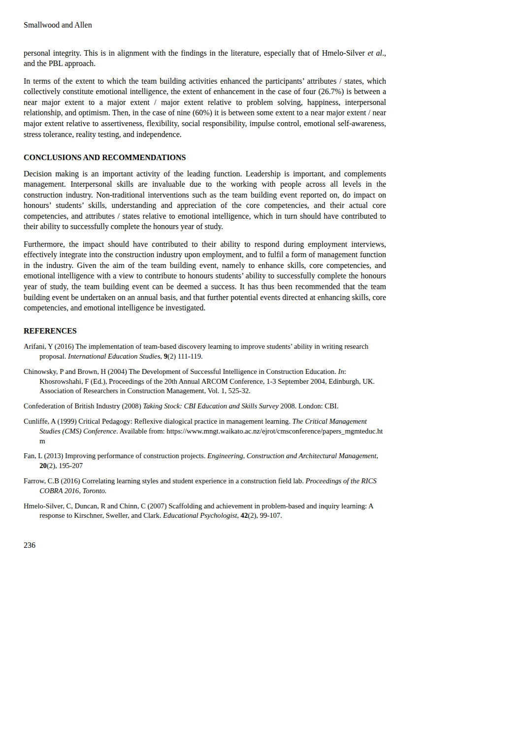Smallwood and Allen
personal integrity. This is in alignment with the findings in the literature, especially that of Hmelo-Silver et al., and the PBL approach.
In terms of the extent to which the team building activities enhanced the participants’ attributes / states, which collectively constitute emotional intelligence, the extent of enhancement in the case of four (26.7%) is between a near major extent to a major extent / major extent relative to problem solving, happiness, interpersonal relationship, and optimism. Then, in the case of nine (60%) it is between some extent to a near major extent / near major extent relative to assertiveness, flexibility, social responsibility, impulse control, emotional self-awareness, stress tolerance, reality testing, and independence.
Conclusions and Recommendations
Decision making is an important activity of the leading function. Leadership is important, and complements management. Interpersonal skills are invaluable due to the working with people across all levels in the construction industry. Non-traditional interventions such as the team building event reported on, do impact on honours’ students’ skills, understanding and appreciation of the core competencies, and their actual core competencies, and attributes / states relative to emotional intelligence, which in turn should have contributed to their ability to successfully complete the honours year of study.
Furthermore, the impact should have contributed to their ability to respond during employment interviews, effectively integrate into the construction industry upon employment, and to fulfil a form of management function in the industry. Given the aim of the team building event, namely to enhance skills, core competencies, and emotional intelligence with a view to contribute to honours students’ ability to successfully complete the honours year of study, the team building event can be deemed a success. It has thus been recommended that the team building event be undertaken on an annual basis, and that further potential events directed at enhancing skills, core competencies, and emotional intelligence be investigated.
References
Arifani, Y (2016) The implementation of team-based discovery learning to improve students’ ability in writing research proposal. International Education Studies, 9(2) 111-119.
Chinowsky, P and Brown, H (2004) The Development of Successful Intelligence in Construction Education. In: Khosrowshahi, F (Ed.), Proceedings of the 20th Annual ARCOM Conference, 1-3 September 2004, Edinburgh, UK. Association of Researchers in Construction Management, Vol. 1, 525-32.
Confederation of British Industry (2008) Taking Stock: CBI Education and Skills Survey 2008. London: CBI.
Cunliffe, A (1999) Critical Pedagogy: Reflexive dialogical practice in management learning. The Critical Management Studies (CMS) Conference. Available from: https://www.mngt.waikato.ac.nz/ejrot/cmsconference/papers_mgmteduc.htm
Fan, L (2013) Improving performance of construction projects. Engineering, Construction and Architectural Management, 20(2), 195-207
Farrow, C.B (2016) Correlating learning styles and student experience in a construction field lab. Proceedings of the RICS COBRA 2016, Toronto.
Hmelo-Silver, C, Duncan, R and Chinn, C (2007) Scaffolding and achievement in problem-based and inquiry learning: A response to Kirschner, Sweller, and Clark. Educational Psychologist, 42(2), 99-107.
236